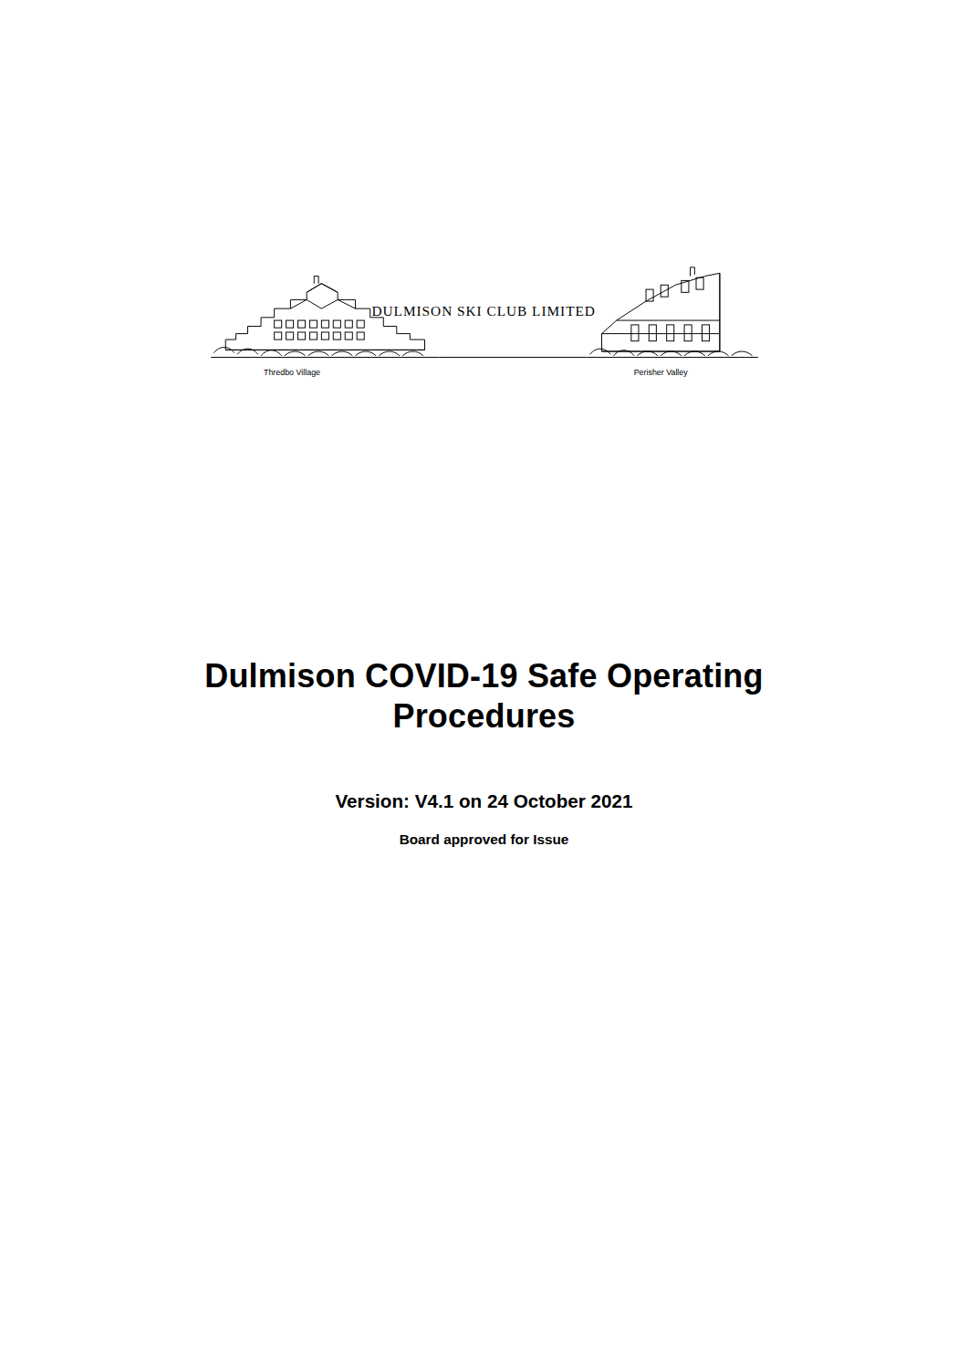DULMISON SKI CLUB LIMITED Thredbo Village Perisher Valley
Dulmison Ski Club Limited — Thredbo Village and Perisher Valley
Dulmison COVID-19 Safe Operating Procedures
Version: V4.1 on 24 October 2021
Board approved for Issue